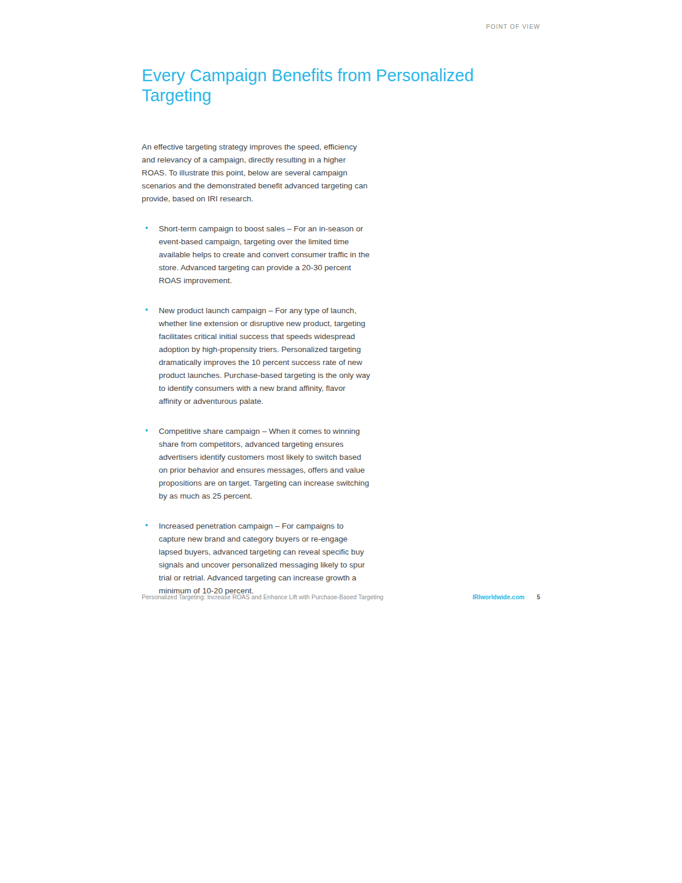Point of View
Every Campaign Benefits from Personalized Targeting
An effective targeting strategy improves the speed, efficiency and relevancy of a campaign, directly resulting in a higher ROAS. To illustrate this point, below are several campaign scenarios and the demonstrated benefit advanced targeting can provide, based on IRI research.
Short-term campaign to boost sales – For an in-season or event-based campaign, targeting over the limited time available helps to create and convert consumer traffic in the store. Advanced targeting can provide a 20-30 percent ROAS improvement.
New product launch campaign – For any type of launch, whether line extension or disruptive new product, targeting facilitates critical initial success that speeds widespread adoption by high-propensity triers. Personalized targeting dramatically improves the 10 percent success rate of new product launches. Purchase-based targeting is the only way to identify consumers with a new brand affinity, flavor affinity or adventurous palate.
Competitive share campaign – When it comes to winning share from competitors, advanced targeting ensures advertisers identify customers most likely to switch based on prior behavior and ensures messages, offers and value propositions are on target. Targeting can increase switching by as much as 25 percent.
Increased penetration campaign – For campaigns to capture new brand and category buyers or re-engage lapsed buyers, advanced targeting can reveal specific buy signals and uncover personalized messaging likely to spur trial or retrial. Advanced targeting can increase growth a minimum of 10-20 percent.
Personalized Targeting: Increase ROAS and Enhance Lift with Purchase-Based Targeting
IRIworldwide.com 5